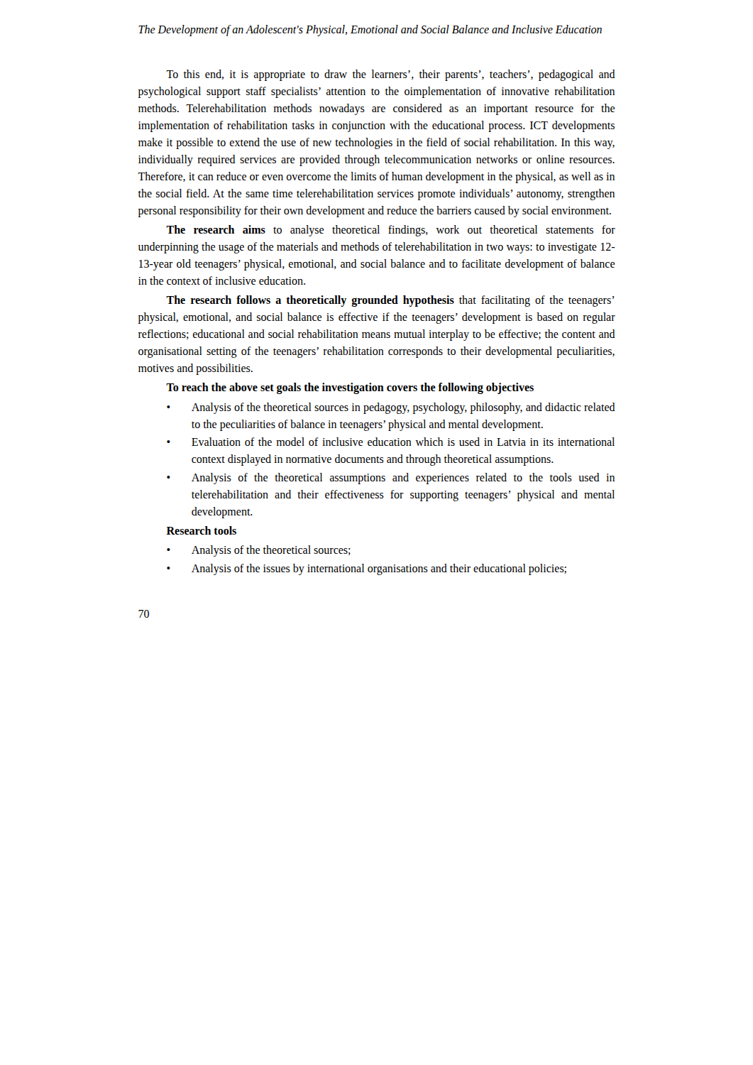The Development of an Adolescent's Physical, Emotional and Social Balance and Inclusive Education
To this end, it is appropriate to draw the learners’, their parents’, teachers’, pedagogical and psychological support staff specialists’ attention to the oimplementation of innovative rehabilitation methods. Telerehabilitation methods nowadays are considered as an important resource for the implementation of rehabilitation tasks in conjunction with the educational process. ICT developments make it possible to extend the use of new technologies in the field of social rehabilitation. In this way, individually required services are provided through telecommunication networks or online resources. Therefore, it can reduce or even overcome the limits of human development in the physical, as well as in the social field. At the same time telerehabilitation services promote individuals’ autonomy, strengthen personal responsibility for their own development and reduce the barriers caused by social environment.
The research aims to analyse theoretical findings, work out theoretical statements for underpinning the usage of the materials and methods of telerehabilitation in two ways: to investigate 12-13-year old teenagers’ physical, emotional, and social balance and to facilitate development of balance in the context of inclusive education.
The research follows a theoretically grounded hypothesis that facilitating of the teenagers’ physical, emotional, and social balance is effective if the teenagers’ development is based on regular reflections; educational and social rehabilitation means mutual interplay to be effective; the content and organisational setting of the teenagers’ rehabilitation corresponds to their developmental peculiarities, motives and possibilities.
To reach the above set goals the investigation covers the following objectives
Analysis of the theoretical sources in pedagogy, psychology, philosophy, and didactic related to the peculiarities of balance in teenagers’ physical and mental development.
Evaluation of the model of inclusive education which is used in Latvia in its international context displayed in normative documents and through theoretical assumptions.
Analysis of the theoretical assumptions and experiences related to the tools used in telerehabilitation and their effectiveness for supporting teenagers’ physical and mental development.
Research tools
Analysis of the theoretical sources;
Analysis of the issues by international organisations and their educational policies;
70